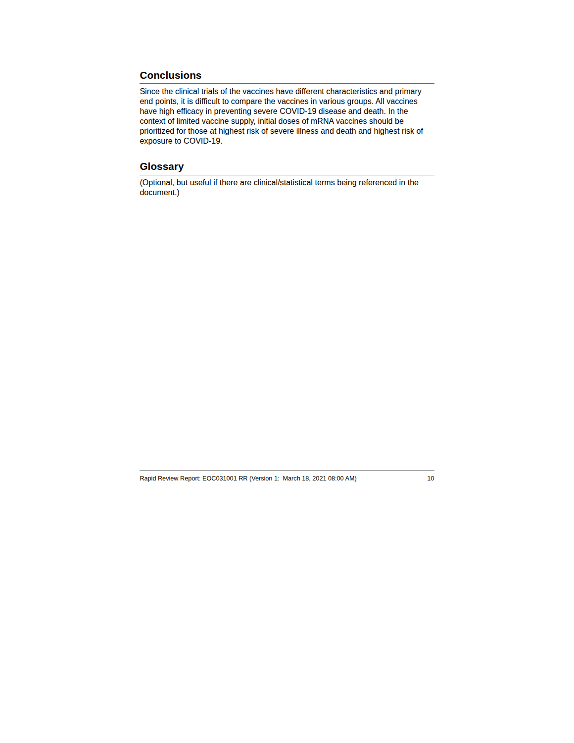Conclusions
Since the clinical trials of the vaccines have different characteristics and primary end points, it is difficult to compare the vaccines in various groups. All vaccines have high efficacy in preventing severe COVID-19 disease and death. In the context of limited vaccine supply, initial doses of mRNA vaccines should be prioritized for those at highest risk of severe illness and death and highest risk of exposure to COVID-19.
Glossary
(Optional, but useful if there are clinical/statistical terms being referenced in the document.)
Rapid Review Report: EOC031001 RR (Version 1: March 18, 2021 08:00 AM)
10